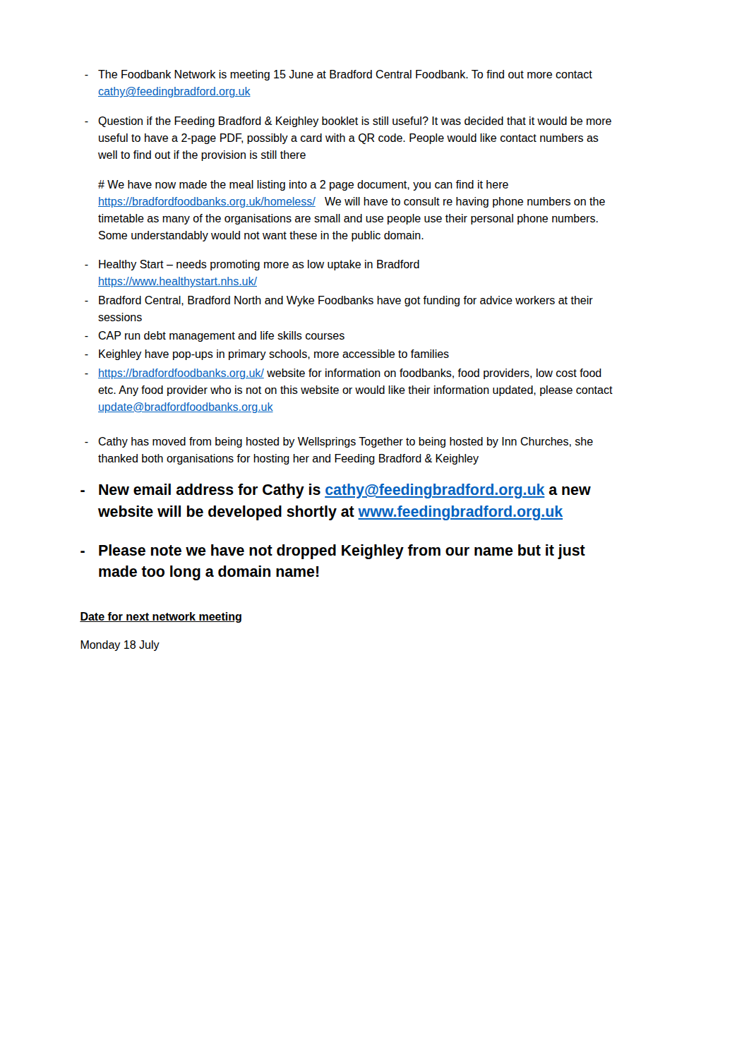The Foodbank Network is meeting 15 June at Bradford Central Foodbank. To find out more contact cathy@feedingbradford.org.uk
Question if the Feeding Bradford & Keighley booklet is still useful? It was decided that it would be more useful to have a 2-page PDF, possibly a card with a QR code. People would like contact numbers as well to find out if the provision is still there
# We have now made the meal listing into a 2 page document, you can find it here https://bradfordfoodbanks.org.uk/homeless/ We will have to consult re having phone numbers on the timetable as many of the organisations are small and use people use their personal phone numbers. Some understandably would not want these in the public domain.
Healthy Start – needs promoting more as low uptake in Bradford
https://www.healthystart.nhs.uk/
Bradford Central, Bradford North and Wyke Foodbanks have got funding for advice workers at their sessions
CAP run debt management and life skills courses
Keighley have pop-ups in primary schools, more accessible to families
https://bradfordfoodbanks.org.uk/ website for information on foodbanks, food providers, low cost food etc. Any food provider who is not on this website or would like their information updated, please contact update@bradfordfoodbanks.org.uk
Cathy has moved from being hosted by Wellsprings Together to being hosted by Inn Churches, she thanked both organisations for hosting her and Feeding Bradford & Keighley
New email address for Cathy is cathy@feedingbradford.org.uk a new website will be developed shortly at www.feedingbradford.org.uk
Please note we have not dropped Keighley from our name but it just made too long a domain name!
Date for next network meeting
Monday 18 July